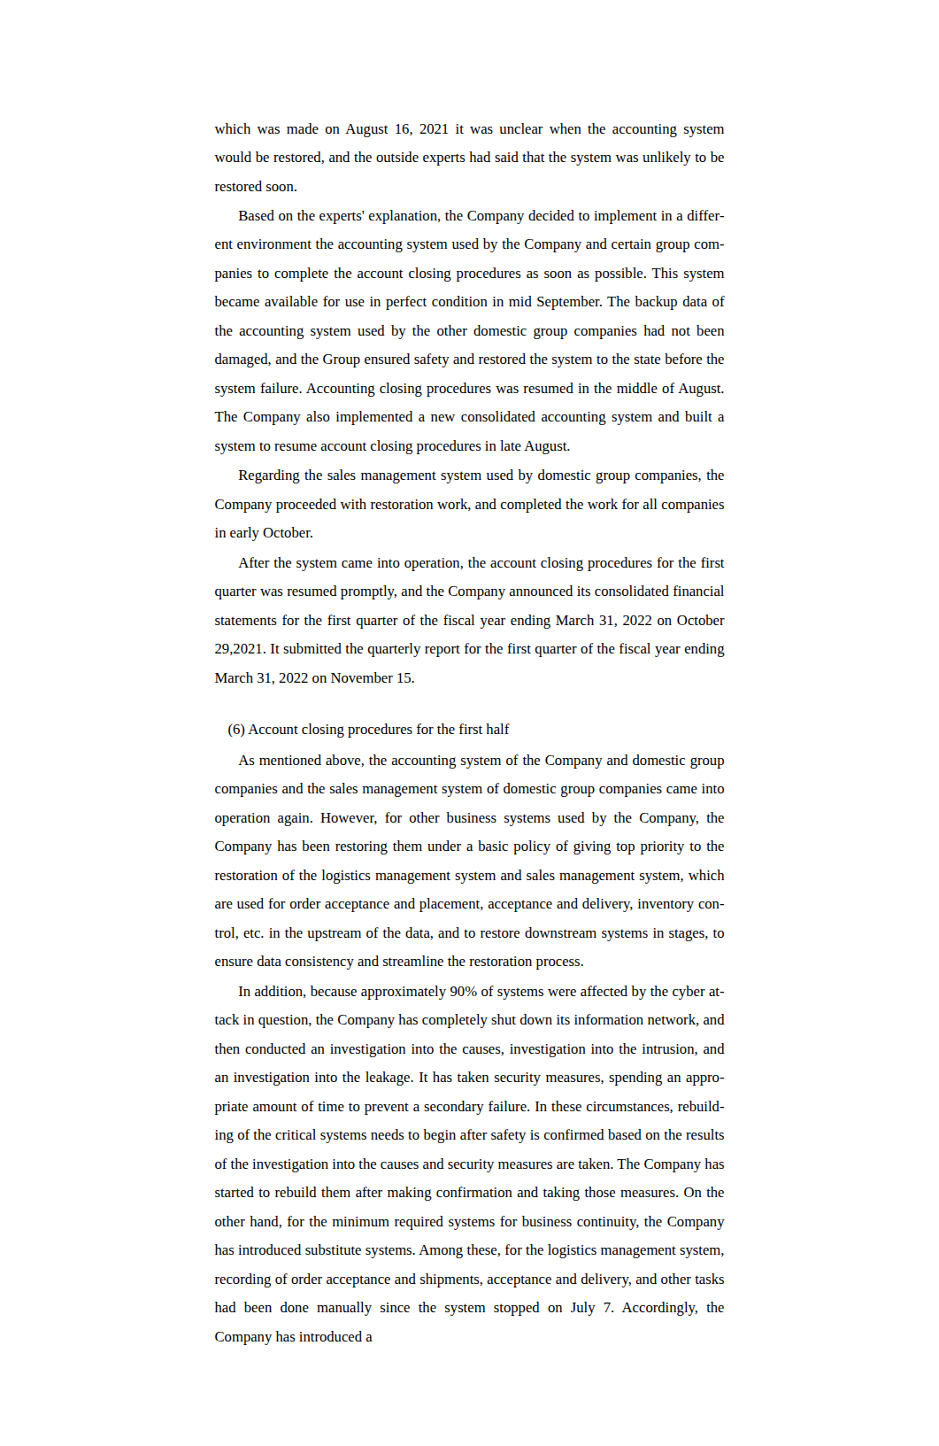which was made on August 16, 2021 it was unclear when the accounting system would be restored, and the outside experts had said that the system was unlikely to be restored soon.
Based on the experts' explanation, the Company decided to implement in a different environment the accounting system used by the Company and certain group companies to complete the account closing procedures as soon as possible. This system became available for use in perfect condition in mid September. The backup data of the accounting system used by the other domestic group companies had not been damaged, and the Group ensured safety and restored the system to the state before the system failure. Accounting closing procedures was resumed in the middle of August. The Company also implemented a new consolidated accounting system and built a system to resume account closing procedures in late August.
Regarding the sales management system used by domestic group companies, the Company proceeded with restoration work, and completed the work for all companies in early October.
After the system came into operation, the account closing procedures for the first quarter was resumed promptly, and the Company announced its consolidated financial statements for the first quarter of the fiscal year ending March 31, 2022 on October 29,2021. It submitted the quarterly report for the first quarter of the fiscal year ending March 31, 2022 on November 15.
(6) Account closing procedures for the first half
As mentioned above, the accounting system of the Company and domestic group companies and the sales management system of domestic group companies came into operation again. However, for other business systems used by the Company, the Company has been restoring them under a basic policy of giving top priority to the restoration of the logistics management system and sales management system, which are used for order acceptance and placement, acceptance and delivery, inventory control, etc. in the upstream of the data, and to restore downstream systems in stages, to ensure data consistency and streamline the restoration process.
In addition, because approximately 90% of systems were affected by the cyber attack in question, the Company has completely shut down its information network, and then conducted an investigation into the causes, investigation into the intrusion, and an investigation into the leakage. It has taken security measures, spending an appropriate amount of time to prevent a secondary failure. In these circumstances, rebuilding of the critical systems needs to begin after safety is confirmed based on the results of the investigation into the causes and security measures are taken. The Company has started to rebuild them after making confirmation and taking those measures. On the other hand, for the minimum required systems for business continuity, the Company has introduced substitute systems. Among these, for the logistics management system, recording of order acceptance and shipments, acceptance and delivery, and other tasks had been done manually since the system stopped on July 7. Accordingly, the Company has introduced a